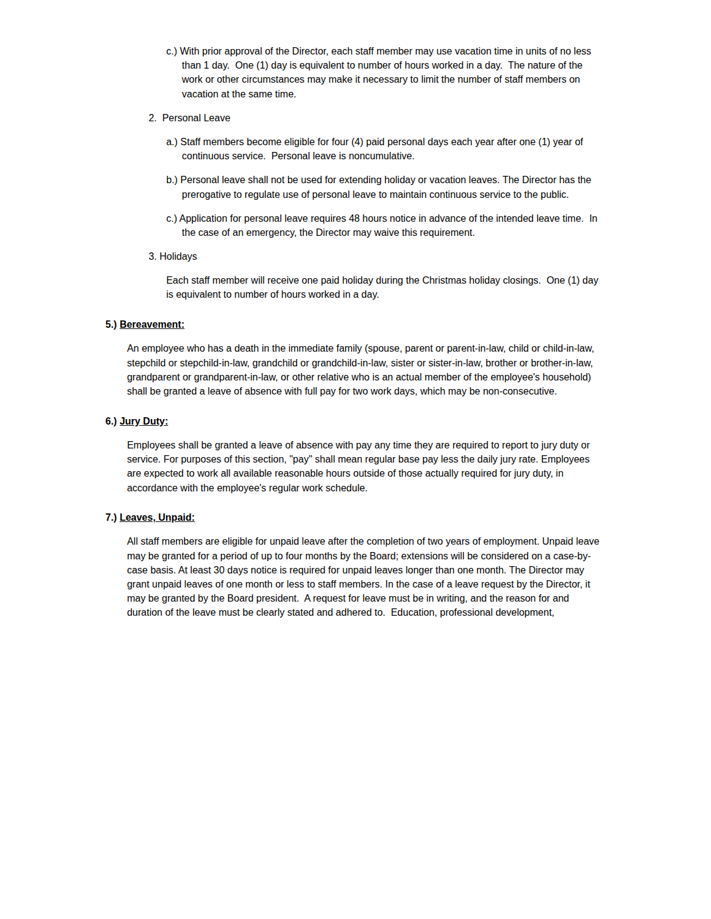c.) With prior approval of the Director, each staff member may use vacation time in units of no less than 1 day. One (1) day is equivalent to number of hours worked in a day. The nature of the work or other circumstances may make it necessary to limit the number of staff members on vacation at the same time.
2. Personal Leave
a.) Staff members become eligible for four (4) paid personal days each year after one (1) year of continuous service. Personal leave is noncumulative.
b.) Personal leave shall not be used for extending holiday or vacation leaves. The Director has the prerogative to regulate use of personal leave to maintain continuous service to the public.
c.) Application for personal leave requires 48 hours notice in advance of the intended leave time. In the case of an emergency, the Director may waive this requirement.
3. Holidays
Each staff member will receive one paid holiday during the Christmas holiday closings. One (1) day is equivalent to number of hours worked in a day.
5.) Bereavement:
An employee who has a death in the immediate family (spouse, parent or parent-in-law, child or child-in-law, stepchild or stepchild-in-law, grandchild or grandchild-in-law, sister or sister-in-law, brother or brother-in-law, grandparent or grandparent-in-law, or other relative who is an actual member of the employee's household) shall be granted a leave of absence with full pay for two work days, which may be non-consecutive.
6.) Jury Duty:
Employees shall be granted a leave of absence with pay any time they are required to report to jury duty or service. For purposes of this section, "pay" shall mean regular base pay less the daily jury rate. Employees are expected to work all available reasonable hours outside of those actually required for jury duty, in accordance with the employee's regular work schedule.
7.) Leaves, Unpaid:
All staff members are eligible for unpaid leave after the completion of two years of employment. Unpaid leave may be granted for a period of up to four months by the Board; extensions will be considered on a case-by-case basis. At least 30 days notice is required for unpaid leaves longer than one month. The Director may grant unpaid leaves of one month or less to staff members. In the case of a leave request by the Director, it may be granted by the Board president. A request for leave must be in writing, and the reason for and duration of the leave must be clearly stated and adhered to. Education, professional development,